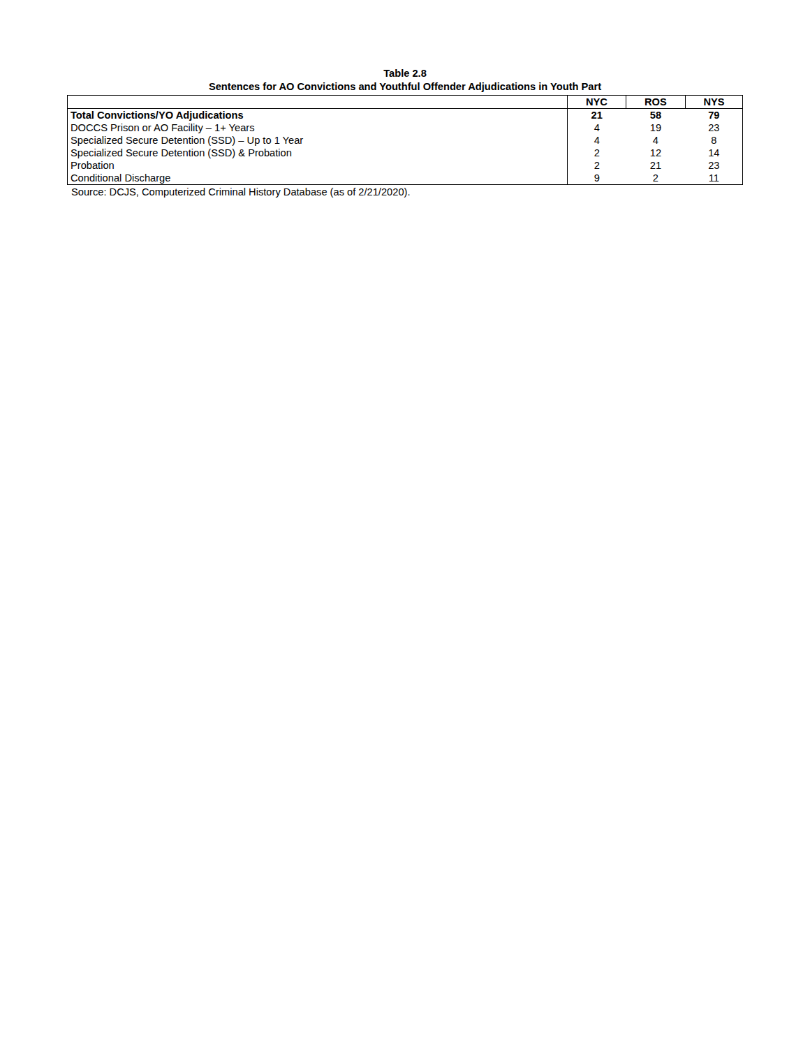Table 2.8
Sentences for AO Convictions and Youthful Offender Adjudications in Youth Part
| | NYC | ROS | NYS |
| --- | --- | --- | --- |
| Total Convictions/YO Adjudications | 21 | 58 | 79 |
| DOCCS Prison or AO Facility – 1+ Years | 4 | 19 | 23 |
| Specialized Secure Detention (SSD) – Up to 1 Year | 4 | 4 | 8 |
| Specialized Secure Detention (SSD) & Probation | 2 | 12 | 14 |
| Probation | 2 | 21 | 23 |
| Conditional Discharge | 9 | 2 | 11 |
Source: DCJS, Computerized Criminal History Database (as of 2/21/2020).